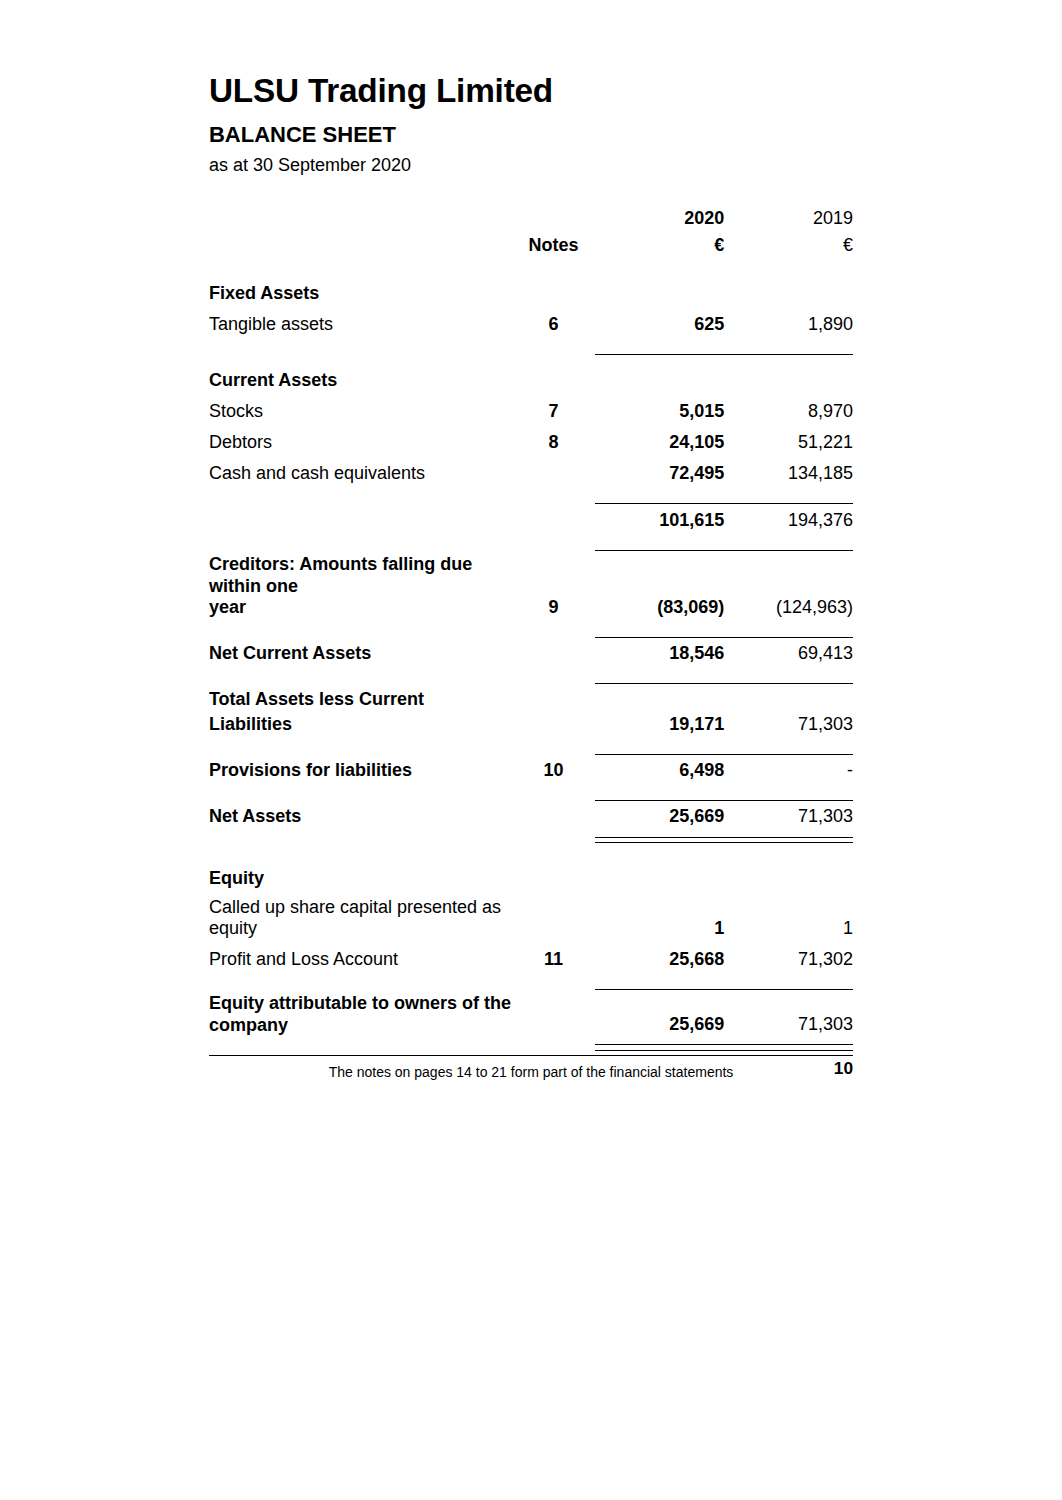ULSU Trading Limited
BALANCE SHEET
as at 30 September 2020
| | | 2020 | 2019 |
| | Notes | € | € |
| Fixed Assets | | | |
| Tangible assets | 6 | 625 | 1,890 |
| Current Assets | | | |
| Stocks | 7 | 5,015 | 8,970 |
| Debtors | 8 | 24,105 | 51,221 |
| Cash and cash equivalents | | 72,495 | 134,185 |
| | | 101,615 | 194,376 |
| Creditors: Amounts falling due within one year | 9 | (83,069) | (124,963) |
| Net Current Assets | | 18,546 | 69,413 |
| Total Assets less Current Liabilities | | 19,171 | 71,303 |
| Provisions for liabilities | 10 | 6,498 | - |
| Net Assets | | 25,669 | 71,303 |
| Equity | | | |
| Called up share capital presented as equity | | 1 | 1 |
| Profit and Loss Account | 11 | 25,668 | 71,302 |
| Equity attributable to owners of the company | | 25,669 | 71,303 |
The notes on pages 14 to 21 form part of the financial statements
10